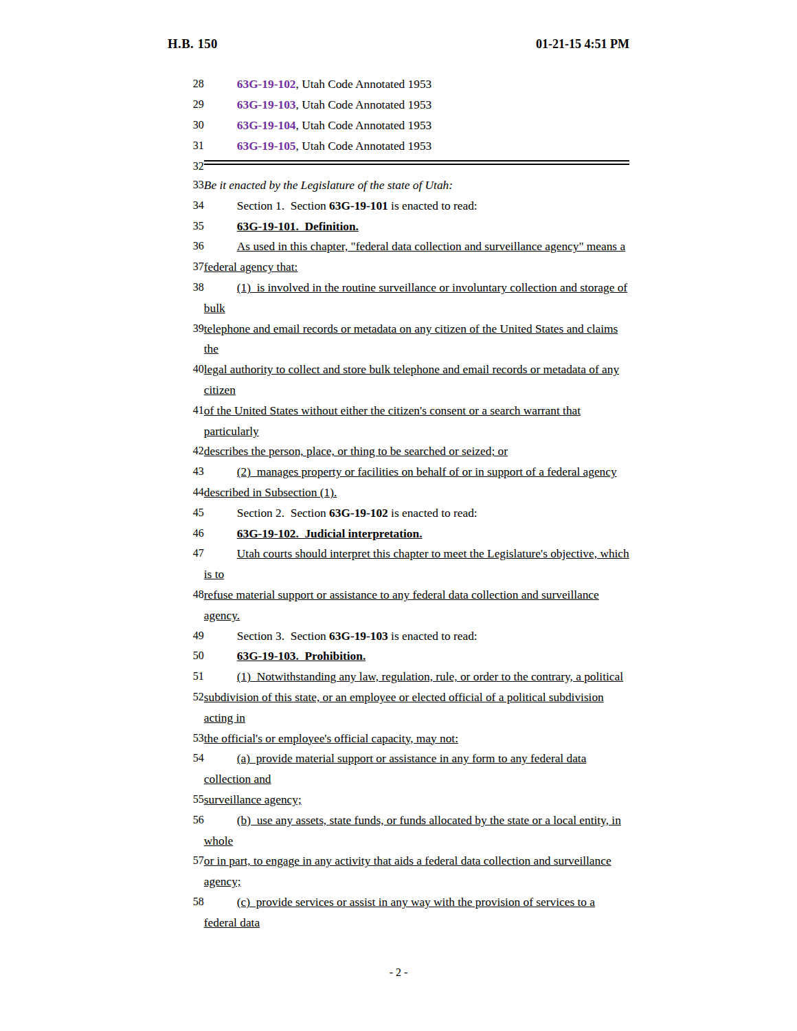H.B. 150 01-21-15 4:51 PM
| 28 | 63G-19-102 , Utah Code Annotated 1953 |
| 29 | 63G-19-103 , Utah Code Annotated 1953 |
| 30 | 63G-19-104 , Utah Code Annotated 1953 |
| 31 | 63G-19-105 , Utah Code Annotated 1953 |
| 32 | |
| 33 | Be it enacted by the Legislature of the state of Utah: |
| 34 | Section 1. Section 63G-19-101 is enacted to read: |
| 35 | 63G-19-101. Definition. |
| 36 | As used in this chapter, "federal data collection and surveillance agency" means a |
| 37 | federal agency that: |
| 38 | (1) is involved in the routine surveillance or involuntary collection and storage of bulk |
| 39 | telephone and email records or metadata on any citizen of the United States and claims the |
| 40 | legal authority to collect and store bulk telephone and email records or metadata of any citizen |
| 41 | of the United States without either the citizen's consent or a search warrant that particularly |
| 42 | describes the person, place, or thing to be searched or seized; or |
| 43 | (2) manages property or facilities on behalf of or in support of a federal agency |
| 44 | described in Subsection (1). |
| 45 | Section 2. Section 63G-19-102 is enacted to read: |
| 46 | 63G-19-102. Judicial interpretation. |
| 47 | Utah courts should interpret this chapter to meet the Legislature's objective, which is to |
| 48 | refuse material support or assistance to any federal data collection and surveillance agency. |
| 49 | Section 3. Section 63G-19-103 is enacted to read: |
| 50 | 63G-19-103. Prohibition. |
| 51 | (1) Notwithstanding any law, regulation, rule, or order to the contrary, a political |
| 52 | subdivision of this state, or an employee or elected official of a political subdivision acting in |
| 53 | the official's or employee's official capacity, may not: |
| 54 | (a) provide material support or assistance in any form to any federal data collection and |
| 55 | surveillance agency; |
| 56 | (b) use any assets, state funds, or funds allocated by the state or a local entity, in whole |
| 57 | or in part, to engage in any activity that aids a federal data collection and surveillance agency; |
| 58 | (c) provide services or assist in any way with the provision of services to a federal data |
- 2 -